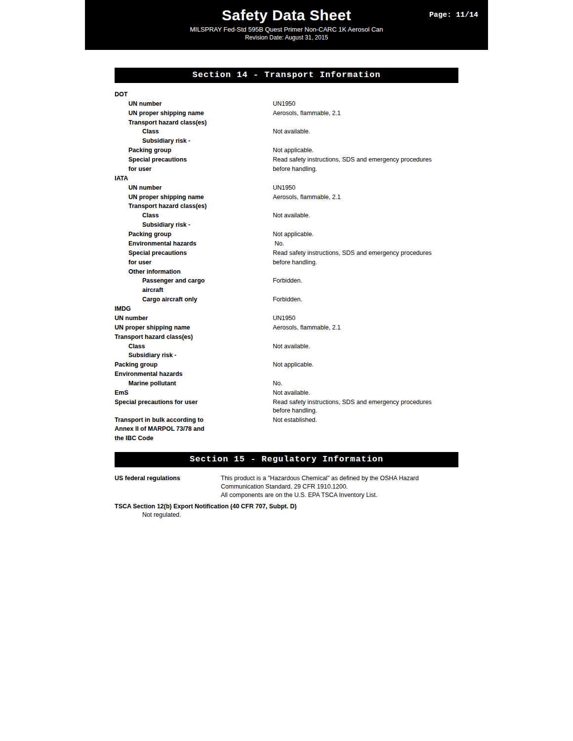Page: 11/14
Safety Data Sheet
MILSPRAY Fed-Std 595B Quest Primer Non-CARC 1K Aerosol Can
Revision Date: August 31, 2015
Section 14 - Transport Information
| DOT |
| UN number | UN1950 |
| UN proper shipping name | Aerosols, flammable, 2.1 |
| Transport hazard class(es) | |
| Class | Not available. |
| Subsidiary risk - | |
| Packing group | Not applicable. |
| Special precautions | Read safety instructions, SDS and emergency procedures |
| for user | before handling. |
| IATA |
| UN number | UN1950 |
| UN proper shipping name | Aerosols, flammable, 2.1 |
| Transport hazard class(es) | |
| Class | Not available. |
| Subsidiary risk - | |
| Packing group | Not applicable. |
| Environmental hazards | No. |
| Special precautions | Read safety instructions, SDS and emergency procedures |
| for user | before handling. |
| Other information | |
| Passenger and cargo | Forbidden. |
| aircraft | |
| Cargo aircraft only | Forbidden. |
| IMDG |
| UN number | UN1950 |
| UN proper shipping name | Aerosols, flammable, 2.1 |
| Transport hazard class(es) | |
| Class | Not available. |
| Subsidiary risk - | |
| Packing group | Not applicable. |
| Environmental hazards | |
| Marine pollutant | No. |
| EmS | Not available. |
| Special precautions for user | Read safety instructions, SDS and emergency procedures before handling. |
| Transport in bulk according to | Not established. |
| Annex II of MARPOL 73/78 and | |
| the IBC Code | |
Section 15 - Regulatory Information
US federal regulations
This product is a "Hazardous Chemical" as defined by the OSHA Hazard
Communication Standard, 29 CFR 1910.1200.
All components are on the U.S. EPA TSCA Inventory List.
TSCA Section 12(b) Export Notification (40 CFR 707, Subpt. D)
Not regulated.